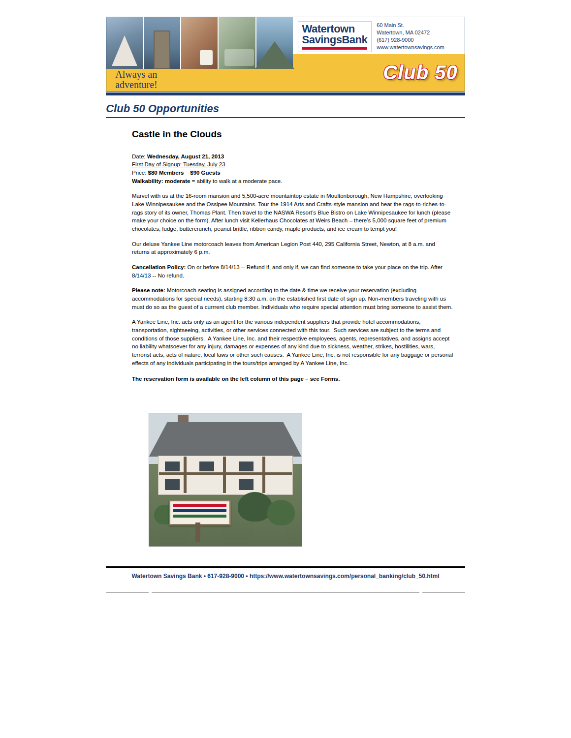Always an
adventure!
Watertown SavingsBank
60 Main St.
Watertown, MA 02472
(617) 928-9000
www.watertownsavings.com
Club 50
Club 50 Opportunities
Castle in the Clouds
Date: Wednesday, August 21, 2013
First Day of Signup: Tuesday, July 23
Price: $80 Members $90 Guests
Walkability: moderate = ability to walk at a moderate pace.
Marvel with us at the 16-room mansion and 5,500-acre mountaintop estate in Moultonborough, New Hampshire, overlooking Lake Winnipesaukee and the Ossipee Mountains. Tour the 1914 Arts and Crafts-style mansion and hear the rags-to-riches-to-rags story of its owner, Thomas Plant. Then travel to the NASWA Resort’s Blue Bistro on Lake Winnipesaukee for lunch (please make your choice on the form). After lunch visit Kellerhaus Chocolates at Weirs Beach – there’s 5,000 square feet of premium chocolates, fudge, buttercrunch, peanut brittle, ribbon candy, maple products, and ice cream to tempt you!
Our deluxe Yankee Line motorcoach leaves from American Legion Post 440, 295 California Street, Newton, at 8 a.m. and returns at approximately 6 p.m.
Cancellation Policy: On or before 8/14/13 -- Refund if, and only if, we can find someone to take your place on the trip. After 8/14/13 -- No refund.
Please note: Motorcoach seating is assigned according to the date & time we receive your reservation (excluding accommodations for special needs), starting 8:30 a.m. on the established first date of sign up. Non-members traveling with us must do so as the guest of a currrent club member. Individuals who require special attention must bring someone to assist them.
A Yankee Line, Inc. acts only as an agent for the various independent suppliers that provide hotel accommodations, transportation, sightseeing, activities, or other services connected with this tour. Such services are subject to the terms and conditions of those suppliers. A Yankee Line, Inc. and their respective employees, agents, representatives, and assigns accept no liability whatsoever for any injury, damages or expenses of any kind due to sickness, weather, strikes, hostilities, wars, terrorist acts, acts of nature, local laws or other such causes. A Yankee Line, Inc. is not responsible for any baggage or personal effects of any individuals participating in the tours/trips arranged by A Yankee Line, Inc.
The reservation form is available on the left column of this page – see Forms.
Watertown Savings Bank • 617-928-9000 • https://www.watertownsavings.com/personal_banking/club_50.html